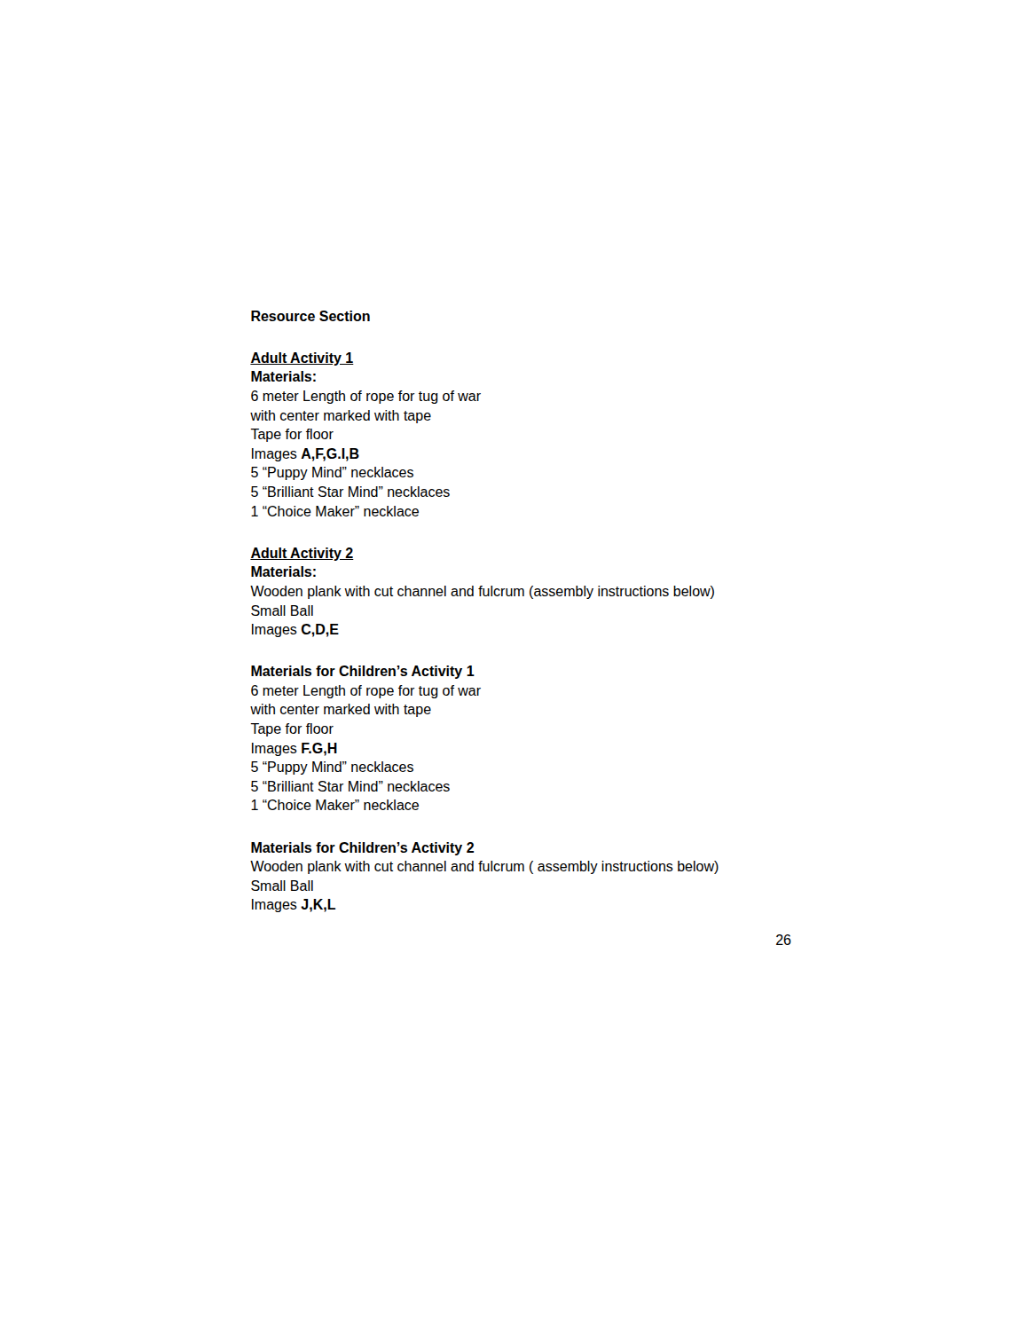Resource Section
Adult Activity 1
Materials:
6 meter Length of rope for tug of war
with center marked with tape
Tape for floor
Images A,F,G.I,B
5 “Puppy Mind” necklaces
5 “Brilliant Star Mind” necklaces
1 “Choice Maker” necklace
Adult Activity 2
Materials:
Wooden plank with cut channel and fulcrum (assembly instructions below)
Small Ball
Images C,D,E
Materials for Children’s Activity 1
6 meter Length of rope for tug of war
with center marked with tape
Tape for floor
Images F.G,H
5 “Puppy Mind” necklaces
5 “Brilliant Star Mind” necklaces
1 “Choice Maker” necklace
Materials for Children’s Activity 2
Wooden plank with cut channel and fulcrum ( assembly instructions below)
Small Ball
Images J,K,L
26